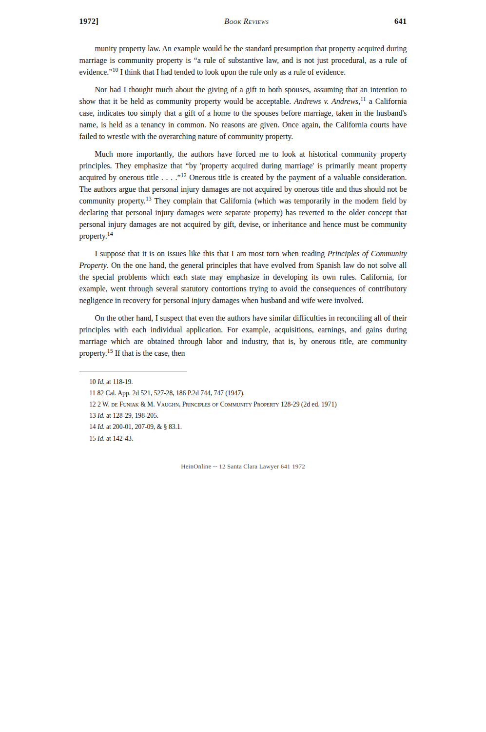1972] Book Reviews 641
munity property law. An example would be the standard presumption that property acquired during marriage is community property is “a rule of substantive law, and is not just procedural, as a rule of evidence.”10 I think that I had tended to look upon the rule only as a rule of evidence.
Nor had I thought much about the giving of a gift to both spouses, assuming that an intention to show that it be held as community property would be acceptable. Andrews v. Andrews,11 a California case, indicates too simply that a gift of a home to the spouses before marriage, taken in the husband's name, is held as a tenancy in common. No reasons are given. Once again, the California courts have failed to wrestle with the overarching nature of community property.
Much more importantly, the authors have forced me to look at historical community property principles. They emphasize that “by 'property acquired during marriage' is primarily meant property acquired by onerous title . . . .”12 Onerous title is created by the payment of a valuable consideration. The authors argue that personal injury damages are not acquired by onerous title and thus should not be community property.13 They complain that California (which was temporarily in the modern field by declaring that personal injury damages were separate property) has reverted to the older concept that personal injury damages are not acquired by gift, devise, or inheritance and hence must be community property.14
I suppose that it is on issues like this that I am most torn when reading Principles of Community Property. On the one hand, the general principles that have evolved from Spanish law do not solve all the special problems which each state may emphasize in developing its own rules. California, for example, went through several statutory contortions trying to avoid the consequences of contributory negligence in recovery for personal injury damages when husband and wife were involved.
On the other hand, I suspect that even the authors have similar difficulties in reconciling all of their principles with each individual application. For example, acquisitions, earnings, and gains during marriage which are obtained through labor and industry, that is, by onerous title, are community property.15 If that is the case, then
Id. at 118-19.
82 Cal. App. 2d 521, 527-28, 186 P.2d 744, 747 (1947).
2 W. de Funiak & M. Vaughn, Principles of Community Property 128-29 (2d ed. 1971)
Id. at 128-29, 198-205.
Id. at 200-01, 207-09, & § 83.1.
Id. at 142-43.
HeinOnline -- 12 Santa Clara Lawyer 641 1972